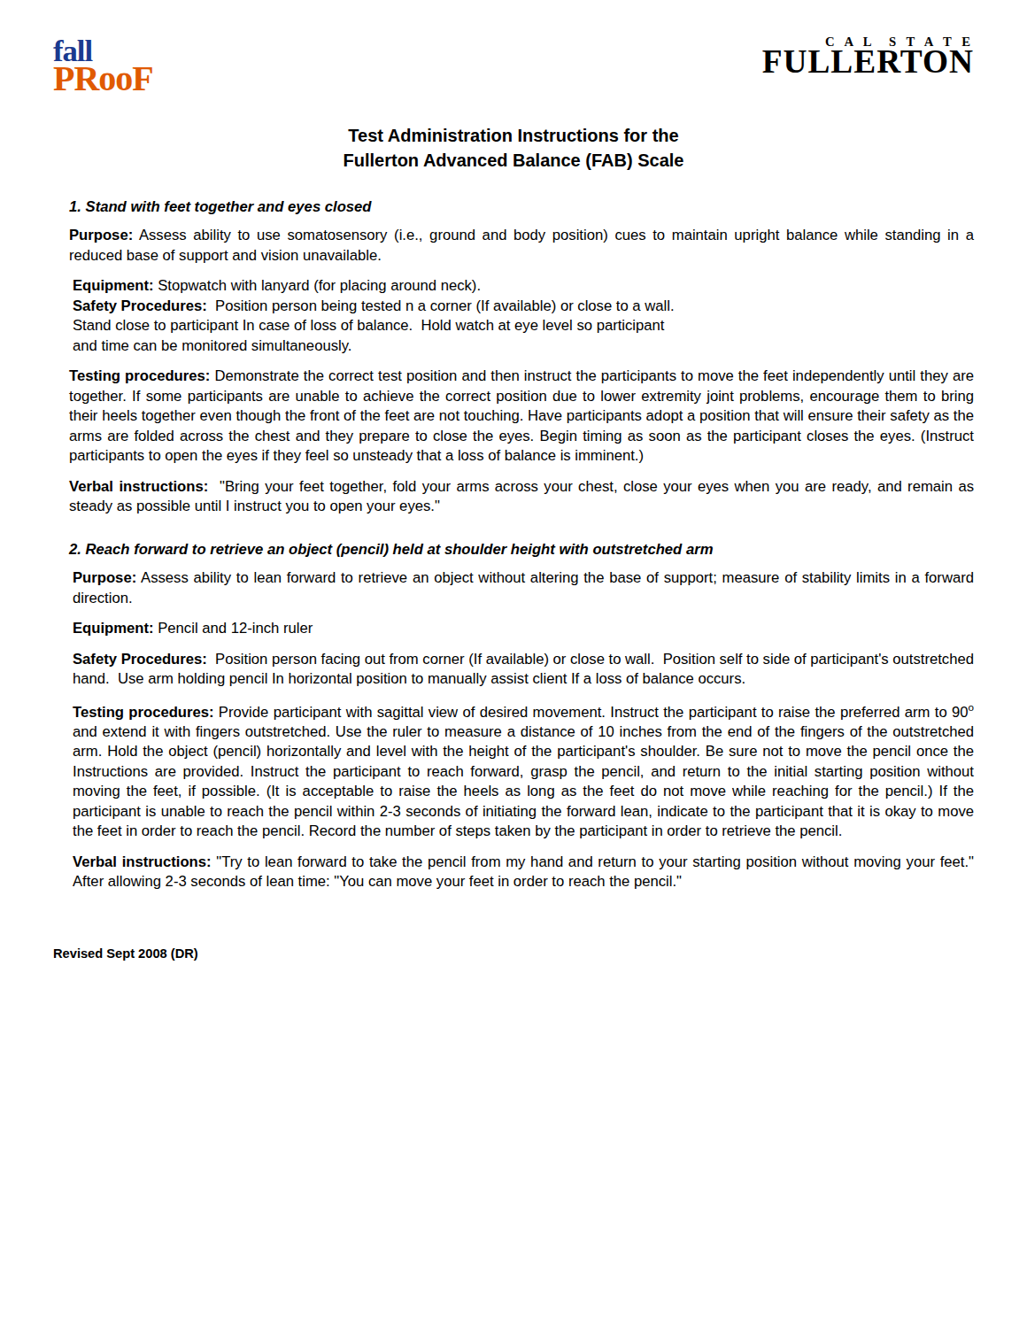fall PRooF
C A L S T A T E FULLERTON
Test Administration Instructions for the
Fullerton Advanced Balance (FAB) Scale
1. Stand with feet together and eyes closed
Purpose: Assess ability to use somatosensory (i.e., ground and body position) cues to maintain upright balance while standing in a reduced base of support and vision unavailable.
Equipment: Stopwatch with lanyard (for placing around neck).
Safety Procedures: Position person being tested n a corner (If available) or close to a wall.
Stand close to participant In case of loss of balance. Hold watch at eye level so participant
and time can be monitored simultaneously.
Testing procedures: Demonstrate the correct test position and then instruct the participants to move the feet independently until they are together. If some participants are unable to achieve the correct position due to lower extremity joint problems, encourage them to bring their heels together even though the front of the feet are not touching. Have participants adopt a position that will ensure their safety as the arms are folded across the chest and they prepare to close the eyes. Begin timing as soon as the participant closes the eyes. (Instruct participants to open the eyes if they feel so unsteady that a loss of balance is imminent.)
Verbal instructions: "Bring your feet together, fold your arms across your chest, close your eyes when you are ready, and remain as steady as possible until I instruct you to open your eyes."
2. Reach forward to retrieve an object (pencil) held at shoulder height with outstretched arm
Purpose: Assess ability to lean forward to retrieve an object without altering the base of support; measure of stability limits in a forward direction.
Equipment: Pencil and 12-inch ruler
Safety Procedures: Position person facing out from corner (If available) or close to wall. Position self to side of participant's outstretched hand. Use arm holding pencil In horizontal position to manually assist client If a loss of balance occurs.
Testing procedures: Provide participant with sagittal view of desired movement. Instruct the participant to raise the preferred arm to 90o and extend it with fingers outstretched. Use the ruler to measure a distance of 10 inches from the end of the fingers of the outstretched arm. Hold the object (pencil) horizontally and level with the height of the participant's shoulder. Be sure not to move the pencil once the Instructions are provided. Instruct the participant to reach forward, grasp the pencil, and return to the initial starting position without moving the feet, if possible. (It is acceptable to raise the heels as long as the feet do not move while reaching for the pencil.) If the participant is unable to reach the pencil within 2-3 seconds of initiating the forward lean, indicate to the participant that it is okay to move the feet in order to reach the pencil. Record the number of steps taken by the participant in order to retrieve the pencil.
Verbal instructions: "Try to lean forward to take the pencil from my hand and return to your starting position without moving your feet." After allowing 2-3 seconds of lean time: "You can move your feet in order to reach the pencil."
Revised Sept 2008 (DR)